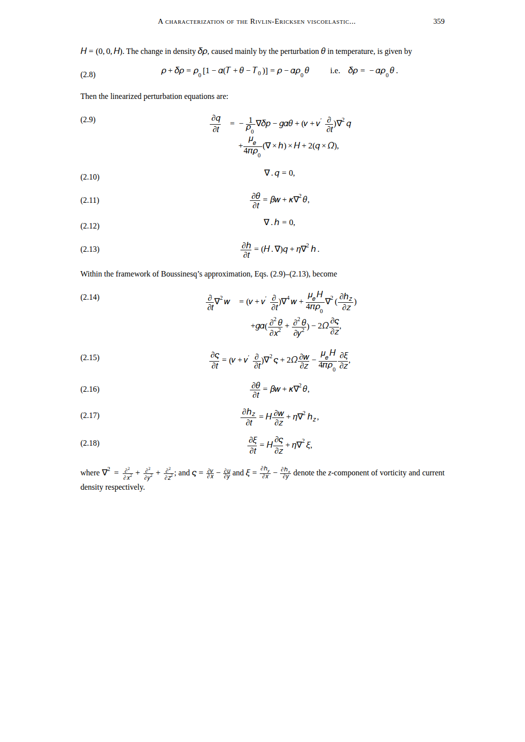A characterization of the Rivlin-Ericksen viscoelastic...359
H=(0,0,H). The change in density δρ, caused mainly by the perturbation θ in temperature, is given by
(2.8)
ρ+δρ= ρ0 [1−α(T+θ−T0)] =ρ−αρ0θ i.e. δρ=−αρ0θ.
Then the linearized perturbation equations are:
(2.9)
∂q∂t =− 1ρ0 ∇δp −gαθ + (ν+ν′∂∂t) ∇2q + μe4πρ0 (∇×h) ×H +2 (q×Ω) ,
(2.10)
∇.q=0,
(2.11)
∂θ∂t =βw+κ∇2θ,
(2.12)
∇.h=0,
(2.13)
∂h∂t = (H.∇) q +η∇2h.
Within the framework of Boussinesq’s approximation, Eqs. (2.9)–(2.13), become
(2.14)
∂∂t ∇2w = (ν+ν′∂∂t) ∇4w + μeH4πρ0 ∇2 (∂hz∂z) +gα ( ∂2θ∂x2 + ∂2θ∂y2 ) −2Ω ∂ς∂z ,
(2.15)
∂ς∂t = (ν+ν′∂∂t) ∇2ς +2Ω ∂w∂z − μeH4πρ0 ∂ξ∂z ,
(2.16)
∂θ∂t =βw+κ∇2θ,
(2.17)
∂hz∂t =H ∂w∂z +η∇2hz,
(2.18)
∂ξ∂t =H ∂ς∂z +η∇2ξ,
where ∇2=∂2∂x2+∂2∂y2+∂2∂z2; and ς=∂v∂x−∂u∂y and ξ=∂hy∂x−∂hx∂y denote the z-component of vorticity and current density respectively.